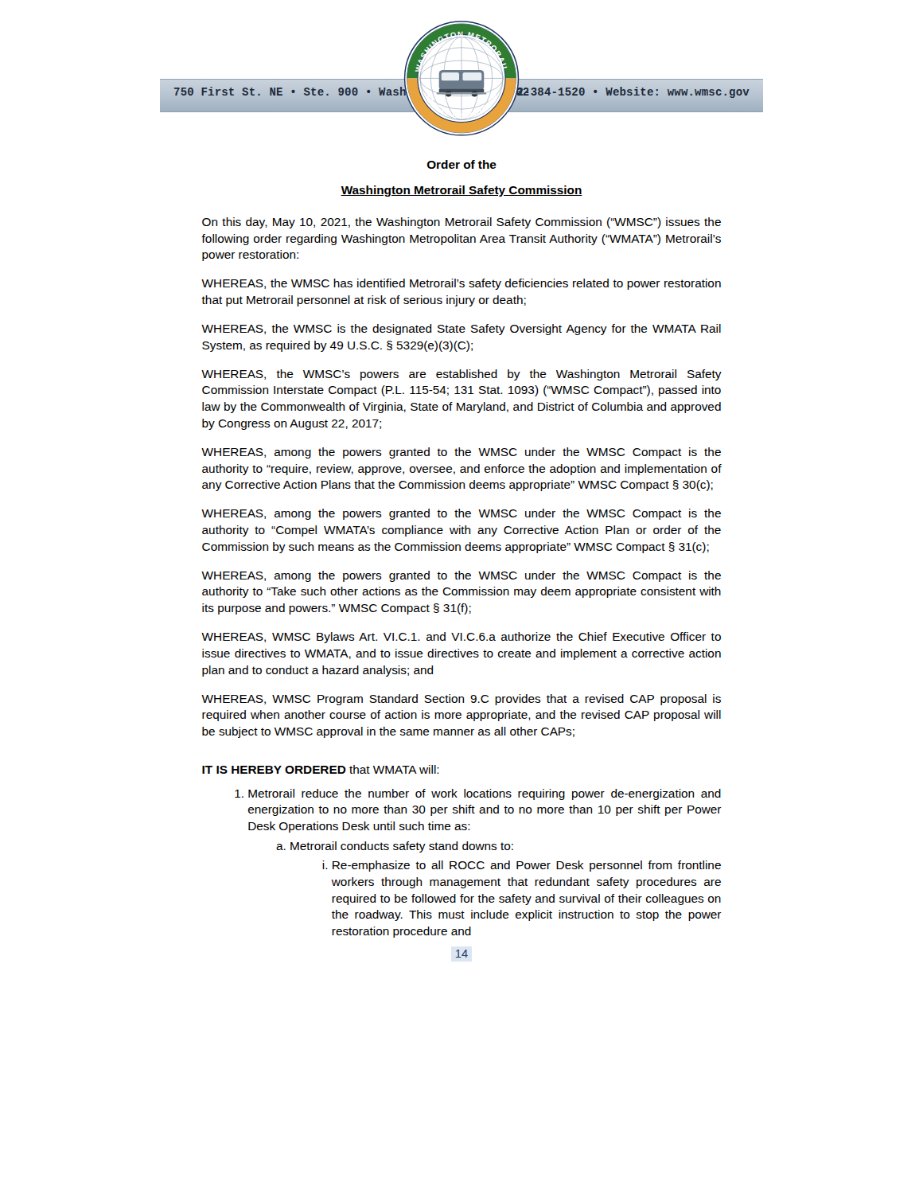750 First St. NE • Ste. 900 • Washington, D.C. 20002
Office: 202-384-1520 • Website: www.wmsc.gov
WASHINGTON METRORAIL SAFETY COMMISSION
Order of the
Washington Metrorail Safety Commission
On this day, May 10, 2021, the Washington Metrorail Safety Commission (“WMSC”) issues the following order regarding Washington Metropolitan Area Transit Authority (“WMATA”) Metrorail’s power restoration:
WHEREAS, the WMSC has identified Metrorail’s safety deficiencies related to power restoration that put Metrorail personnel at risk of serious injury or death;
WHEREAS, the WMSC is the designated State Safety Oversight Agency for the WMATA Rail System, as required by 49 U.S.C. § 5329(e)(3)(C);
WHEREAS, the WMSC’s powers are established by the Washington Metrorail Safety Commission Interstate Compact (P.L. 115-54; 131 Stat. 1093) (“WMSC Compact”), passed into law by the Commonwealth of Virginia, State of Maryland, and District of Columbia and approved by Congress on August 22, 2017;
WHEREAS, among the powers granted to the WMSC under the WMSC Compact is the authority to “require, review, approve, oversee, and enforce the adoption and implementation of any Corrective Action Plans that the Commission deems appropriate” WMSC Compact § 30(c);
WHEREAS, among the powers granted to the WMSC under the WMSC Compact is the authority to “Compel WMATA’s compliance with any Corrective Action Plan or order of the Commission by such means as the Commission deems appropriate” WMSC Compact § 31(c);
WHEREAS, among the powers granted to the WMSC under the WMSC Compact is the authority to “Take such other actions as the Commission may deem appropriate consistent with its purpose and powers.” WMSC Compact § 31(f);
WHEREAS, WMSC Bylaws Art. VI.C.1. and VI.C.6.a authorize the Chief Executive Officer to issue directives to WMATA, and to issue directives to create and implement a corrective action plan and to conduct a hazard analysis; and
WHEREAS, WMSC Program Standard Section 9.C provides that a revised CAP proposal is required when another course of action is more appropriate, and the revised CAP proposal will be subject to WMSC approval in the same manner as all other CAPs;
IT IS HEREBY ORDERED that WMATA will:
Metrorail reduce the number of work locations requiring power de-energization and energization to no more than 30 per shift and to no more than 10 per shift per Power Desk Operations Desk until such time as:
Metrorail conducts safety stand downs to:
Re-emphasize to all ROCC and Power Desk personnel from frontline workers through management that redundant safety procedures are required to be followed for the safety and survival of their colleagues on the roadway. This must include explicit instruction to stop the power restoration procedure and
14